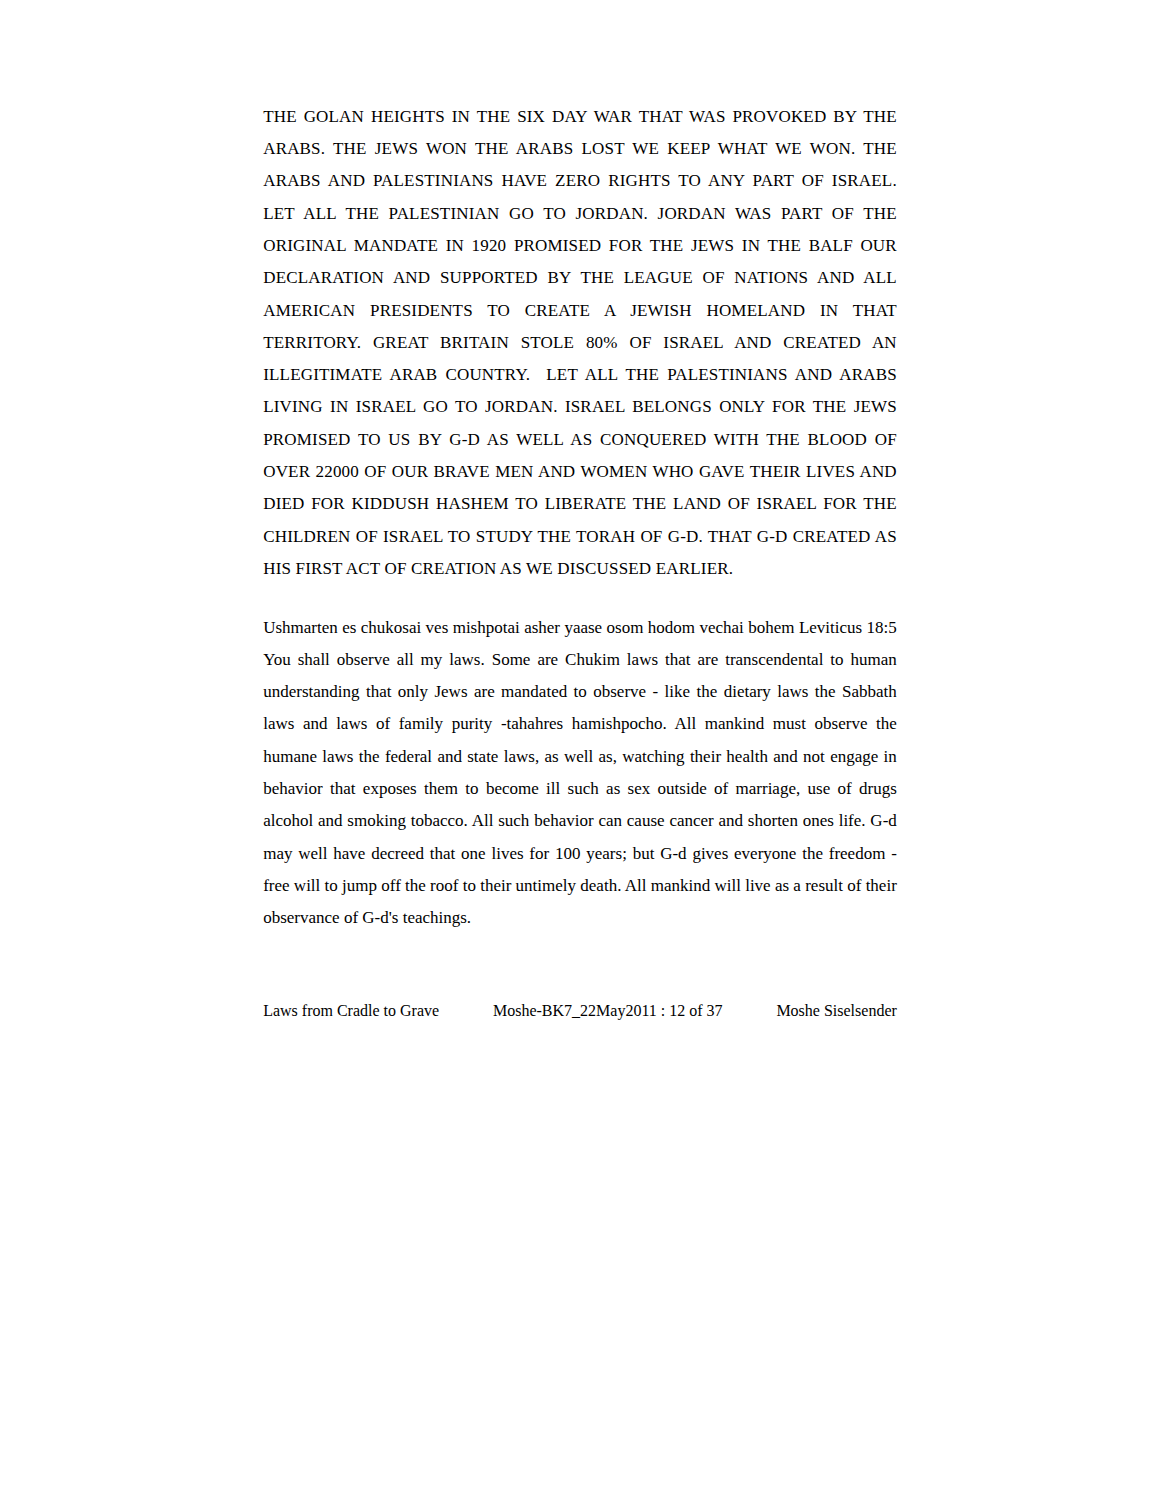The Golan Heights in the Six Day War that was provoked by the Arabs. The Jews won the Arabs lost we keep what we won. The Arabs and Palestinians have zero rights to any part of Israel. Let all the Palestinian go to Jordan. Jordan was part of the original mandate in 1920 promised for the Jews in the Balf our Declaration and supported by the League of Nations and all American Presidents to create a Jewish homeland in that territory. Great Britain stole 80% of Israel and created an illegitimate Arab country. Let all the Palestinians and Arabs living in Israel go to Jordan. Israel belongs only for the Jews promised to us by G-d as well as conquered with the blood of over 22000 of our brave men and women who gave their lives and died for Kiddush Hashem to liberate the land of Israel for the children of Israel to study the Torah of G-d. That G-d created as his first act of creation as we discussed earlier.
Ushmarten es chukosai ves mishpotai asher yaase osom hodom vechai bohem Leviticus 18:5 You shall observe all my laws. Some are Chukim laws that are transcendental to human understanding that only Jews are mandated to observe - like the dietary laws the Sabbath laws and laws of family purity -tahahres hamishpocho. All mankind must observe the humane laws the federal and state laws, as well as, watching their health and not engage in behavior that exposes them to become ill such as sex outside of marriage, use of drugs alcohol and smoking tobacco. All such behavior can cause cancer and shorten ones life. G-d may well have decreed that one lives for 100 years; but G-d gives everyone the freedom - free will to jump off the roof to their untimely death. All mankind will live as a result of their observance of G-d's teachings.
Laws from Cradle to Grave Moshe-BK7_22May2011 : 12 of 37 Moshe Siselsender